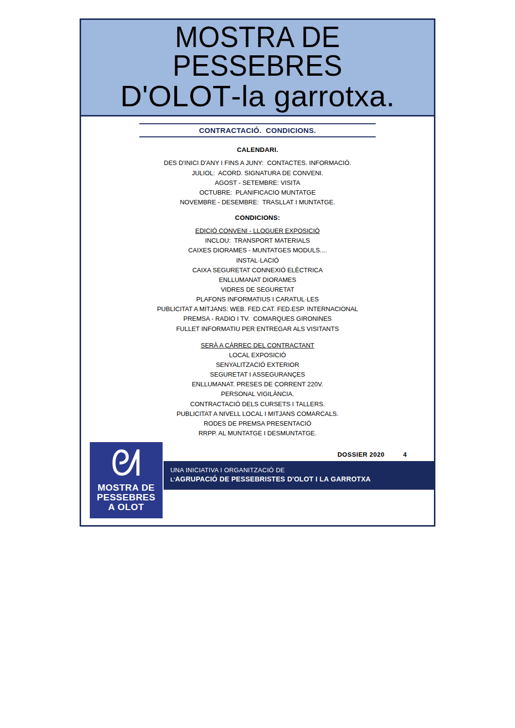MOSTRA DE PESSEBRES D'OLOT-la garrotxa.
CONTRACTACIÓ. CONDICIONS.
CALENDARI.
DES D'INICI D'ANY I FINS A JUNY: CONTACTES. INFORMACIÓ.
JULIOL: ACORD. SIGNATURA DE CONVENI.
AGOST - SETEMBRE: VISITA
OCTUBRE: PLANIFICACIO MUNTATGE
NOVEMBRE - DESEMBRE: TRASLLAT I MUNTATGE.
CONDICIONS:
EDICIÓ CONVENI - LLOGUER EXPOSICIÓ
INCLOU: TRANSPORT MATERIALS
CAIXES DIORAMES - MUNTATGES MODULS....
INSTAL·LACIÓ
CAIXA SEGURETAT CONNEXIÓ ELÈCTRICA
ENLLUMANAT DIORAMES
VIDRES DE SEGURETAT
PLAFONS INFORMATIUS I CARATUL·LES
PUBLICITAT A MITJANS: WEB. FED.CAT. FED.ESP. INTERNACIONAL
PREMSA - RADIO I TV. COMARQUES GIRONINES
FULLET INFORMATIU PER ENTREGAR ALS VISITANTS
SERÀ A CÀRREC DEL CONTRACTANT
LOCAL EXPOSICIÓ
SENYALITZACIÓ EXTERIOR
SEGURETAT I ASSEGURANÇES
ENLLUMANAT. PRESES DE CORRENT 220V.
PERSONAL VIGILÀNCIA.
CONTRACTACIÓ DELS CURSETS I TALLERS.
PUBLICITAT A NIVELL LOCAL I MITJANS COMARCALS.
RODES DE PREMSA PRESENTACIÓ
RRPP. AL MUNTATGE I DESMUNTATGE.
DOSSIER 2020 4
UNA INICIATIVA I ORGANITZACIÓ DE
L'AGRUPACIÓ DE PESSEBRISTES D'OLOT I LA GARROTXA
ᘛ
MOSTRA DE PESSEBRES A OLOT